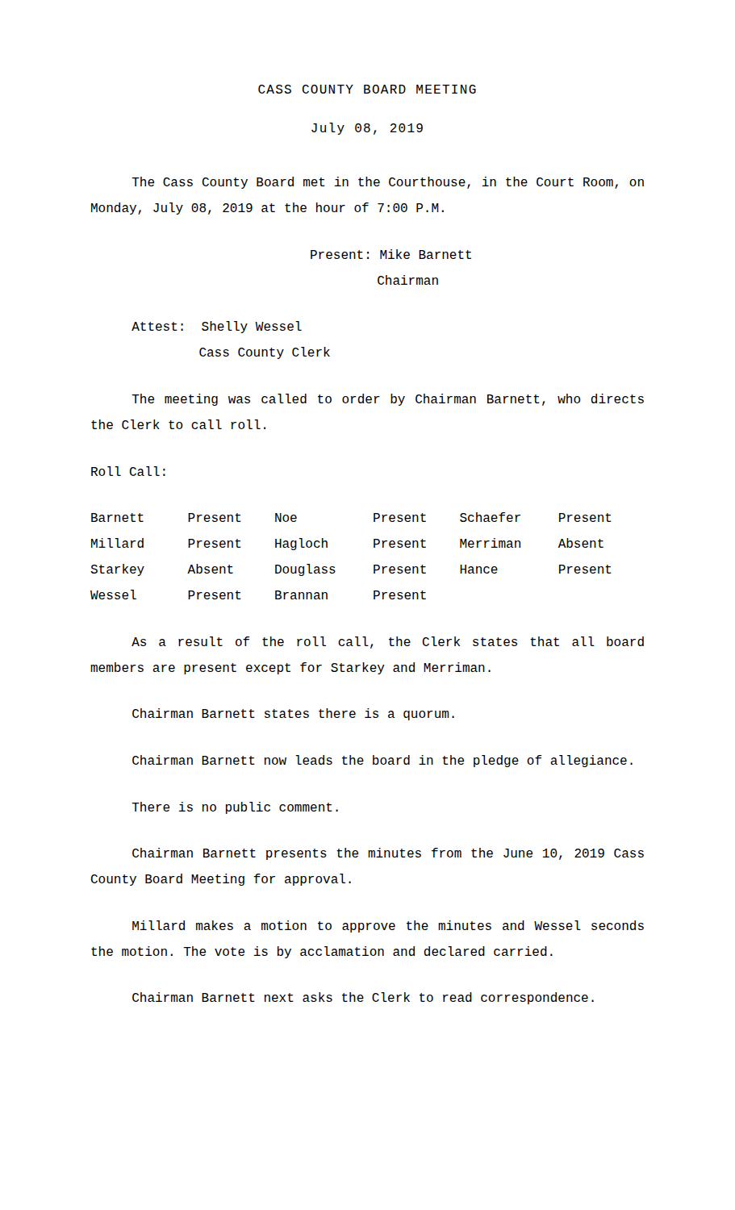CASS COUNTY BOARD MEETING
July 08, 2019
The Cass County Board met in the Courthouse, in the Court Room, on Monday, July 08, 2019 at the hour of 7:00 P.M.
Present: Mike Barnett
Chairman
Attest: Shelly Wessel
Cass County Clerk
The meeting was called to order by Chairman Barnett, who directs the Clerk to call roll.
Roll Call:
| Barnett | Present | Noe | Present | Schaefer | Present |
| Millard | Present | Hagloch | Present | Merriman | Absent |
| Starkey | Absent | Douglass | Present | Hance | Present |
| Wessel | Present | Brannan | Present | | |
As a result of the roll call, the Clerk states that all board members are present except for Starkey and Merriman.
Chairman Barnett states there is a quorum.
Chairman Barnett now leads the board in the pledge of allegiance.
There is no public comment.
Chairman Barnett presents the minutes from the June 10, 2019 Cass County Board Meeting for approval.
Millard makes a motion to approve the minutes and Wessel seconds the motion. The vote is by acclamation and declared carried.
Chairman Barnett next asks the Clerk to read correspondence.